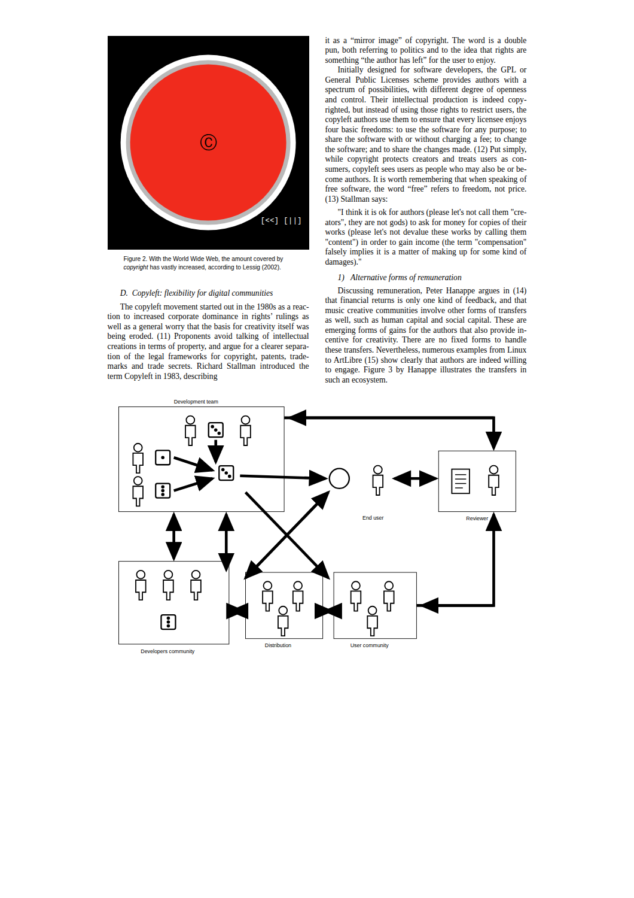Ⓒ
[<<] [||]
Figure 2. With the World Wide Web, the amount covered by copyright has vastly increased, according to Lessig (2002).
D. Copyleft: flexibility for digital communities
The copyleft movement started out in the 1980s as a reaction to increased corporate dominance in rights’ rulings as well as a general worry that the basis for creativity itself was being eroded. (11) Proponents avoid talking of intellectual creations in terms of property, and argue for a clearer separation of the legal frameworks for copyright, patents, trademarks and trade secrets. Richard Stallman introduced the term Copyleft in 1983, describing
it as a “mirror image” of copyright. The word is a double pun, both referring to politics and to the idea that rights are something “the author has left” for the user to enjoy.
Initially designed for software developers, the GPL or General Public Licenses scheme provides authors with a spectrum of possibilities, with different degree of openness and control. Their intellectual production is indeed copyrighted, but instead of using those rights to restrict users, the copyleft authors use them to ensure that every licensee enjoys four basic freedoms: to use the software for any purpose; to share the software with or without charging a fee; to change the software; and to share the changes made. (12) Put simply, while copyright protects creators and treats users as consumers, copyleft sees users as people who may also be or become authors. It is worth remembering that when speaking of free software, the word “free” refers to freedom, not price. (13) Stallman says:
"I think it is ok for authors (please let's not call them "creators", they are not gods) to ask for money for copies of their works (please let's not devalue these works by calling them "content") in order to gain income (the term "compensation" falsely implies it is a matter of making up for some kind of damages)."
1) Alternative forms of remuneration
Discussing remuneration, Peter Hanappe argues in (14) that financial returns is only one kind of feedback, and that music creative communities involve other forms of transfers as well, such as human capital and social capital. These are emerging forms of gains for the authors that also provide incentive for creativity. There are no fixed forms to handle these transfers. Nevertheless, numerous examples from Linux to ArtLibre (15) show clearly that authors are indeed willing to engage. Figure 3 by Hanappe illustrates the transfers in such an ecosystem.
Development team Developers community Distribution User community End user Reviewer